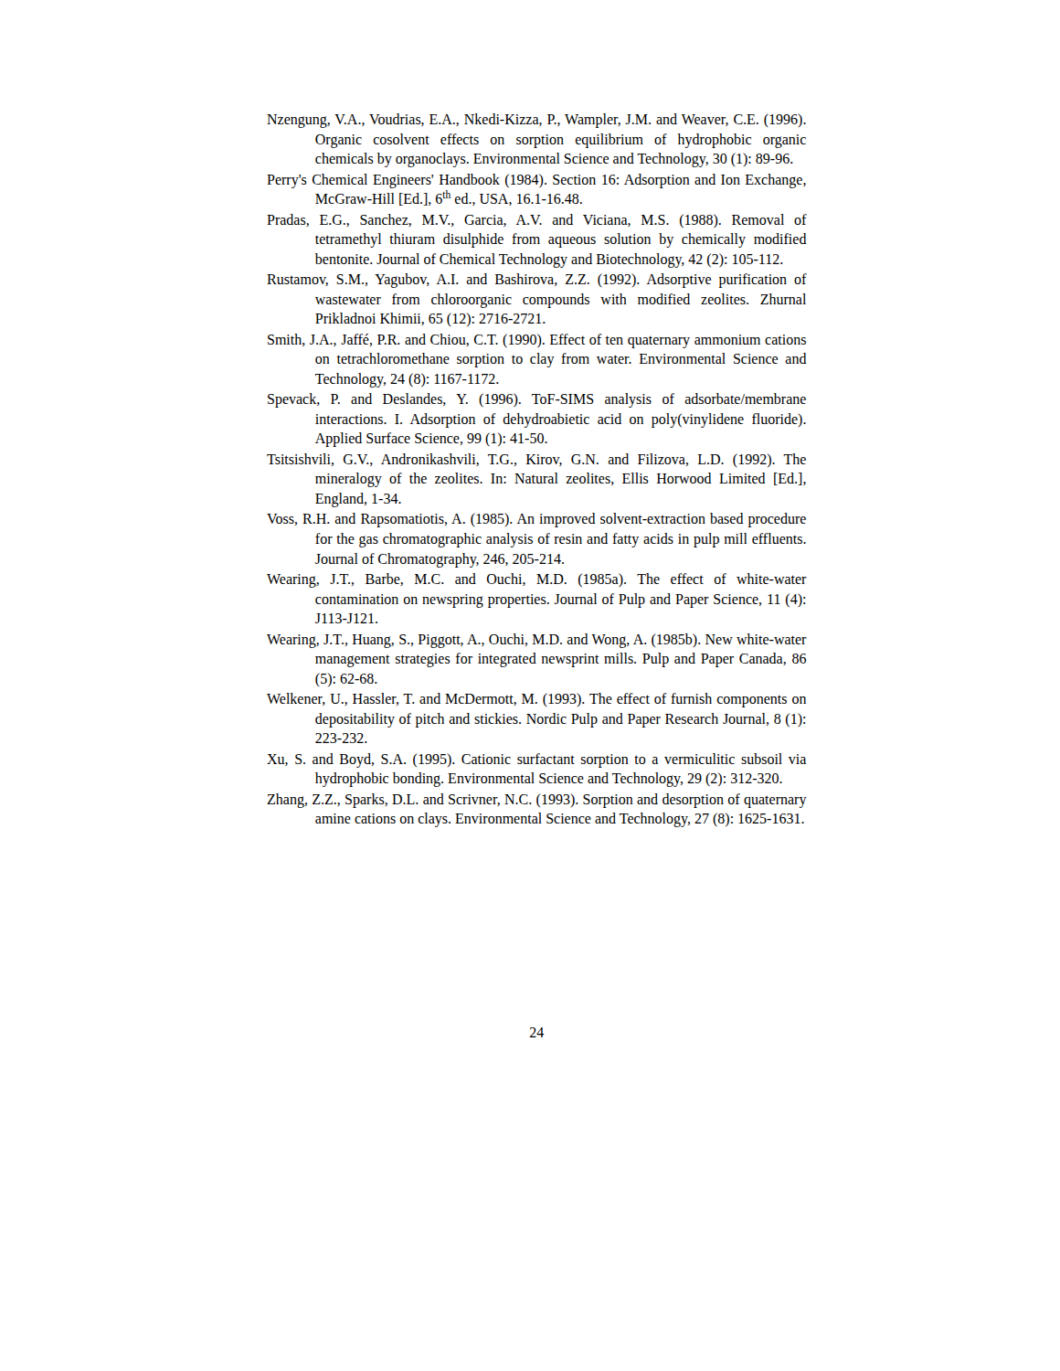Nzengung, V.A., Voudrias, E.A., Nkedi-Kizza, P., Wampler, J.M. and Weaver, C.E. (1996). Organic cosolvent effects on sorption equilibrium of hydrophobic organic chemicals by organoclays. Environmental Science and Technology, 30 (1): 89-96.
Perry's Chemical Engineers' Handbook (1984). Section 16: Adsorption and Ion Exchange, McGraw-Hill [Ed.], 6th ed., USA, 16.1-16.48.
Pradas, E.G., Sanchez, M.V., Garcia, A.V. and Viciana, M.S. (1988). Removal of tetramethyl thiuram disulphide from aqueous solution by chemically modified bentonite. Journal of Chemical Technology and Biotechnology, 42 (2): 105-112.
Rustamov, S.M., Yagubov, A.I. and Bashirova, Z.Z. (1992). Adsorptive purification of wastewater from chloroorganic compounds with modified zeolites. Zhurnal Prikladnoi Khimii, 65 (12): 2716-2721.
Smith, J.A., Jaffé, P.R. and Chiou, C.T. (1990). Effect of ten quaternary ammonium cations on tetrachloromethane sorption to clay from water. Environmental Science and Technology, 24 (8): 1167-1172.
Spevack, P. and Deslandes, Y. (1996). ToF-SIMS analysis of adsorbate/membrane interactions. I. Adsorption of dehydroabietic acid on poly(vinylidene fluoride). Applied Surface Science, 99 (1): 41-50.
Tsitsishvili, G.V., Andronikashvili, T.G., Kirov, G.N. and Filizova, L.D. (1992). The mineralogy of the zeolites. In: Natural zeolites, Ellis Horwood Limited [Ed.], England, 1-34.
Voss, R.H. and Rapsomatiotis, A. (1985). An improved solvent-extraction based procedure for the gas chromatographic analysis of resin and fatty acids in pulp mill effluents. Journal of Chromatography, 246, 205-214.
Wearing, J.T., Barbe, M.C. and Ouchi, M.D. (1985a). The effect of white-water contamination on newspring properties. Journal of Pulp and Paper Science, 11 (4): J113-J121.
Wearing, J.T., Huang, S., Piggott, A., Ouchi, M.D. and Wong, A. (1985b). New white-water management strategies for integrated newsprint mills. Pulp and Paper Canada, 86 (5): 62-68.
Welkener, U., Hassler, T. and McDermott, M. (1993). The effect of furnish components on depositability of pitch and stickies. Nordic Pulp and Paper Research Journal, 8 (1): 223-232.
Xu, S. and Boyd, S.A. (1995). Cationic surfactant sorption to a vermiculitic subsoil via hydrophobic bonding. Environmental Science and Technology, 29 (2): 312-320.
Zhang, Z.Z., Sparks, D.L. and Scrivner, N.C. (1993). Sorption and desorption of quaternary amine cations on clays. Environmental Science and Technology, 27 (8): 1625-1631.
24